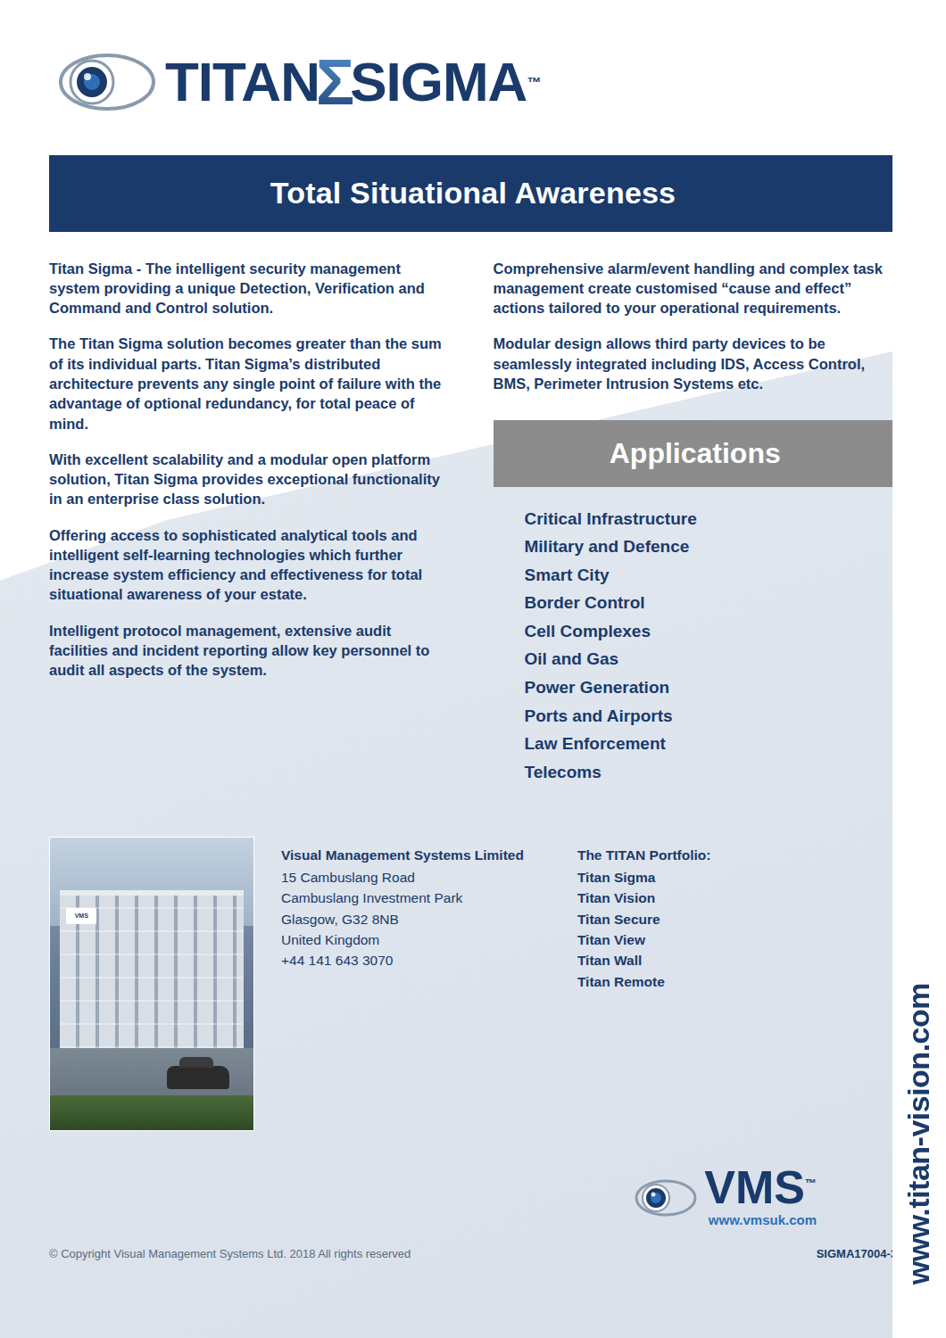www.titan-vision.com
TITAN ΣSIGMA™
Total Situational Awareness
Titan Sigma - The intelligent security management system providing a unique Detection, Verification and Command and Control solution.
The Titan Sigma solution becomes greater than the sum of its individual parts. Titan Sigma’s distributed architecture prevents any single point of failure with the advantage of optional redundancy, for total peace of mind.
With excellent scalability and a modular open platform solution, Titan Sigma provides exceptional functionality in an enterprise class solution.
Offering access to sophisticated analytical tools and intelligent self-learning technologies which further increase system efficiency and effectiveness for total situational awareness of your estate.
Intelligent protocol management, extensive audit facilities and incident reporting allow key personnel to audit all aspects of the system.
Comprehensive alarm/event handling and complex task management create customised “cause and effect” actions tailored to your operational requirements.
Modular design allows third party devices to be seamlessly integrated including IDS, Access Control, BMS, Perimeter Intrusion Systems etc.
Applications
Critical Infrastructure
Military and Defence
Smart City
Border Control
Cell Complexes
Oil and Gas
Power Generation
Ports and Airports
Law Enforcement
Telecoms
VMS
Visual Management Systems Limited
15 Cambuslang Road
Cambuslang Investment Park
Glasgow, G32 8NB
United Kingdom
+44 141 643 3070
The TITAN Portfolio:
Titan Sigma
Titan Vision
Titan Secure
Titan View
Titan Wall
Titan Remote
VMS™
www.vmsuk.com
© Copyright Visual Management Systems Ltd. 2018 All rights reserved
SIGMA17004-3